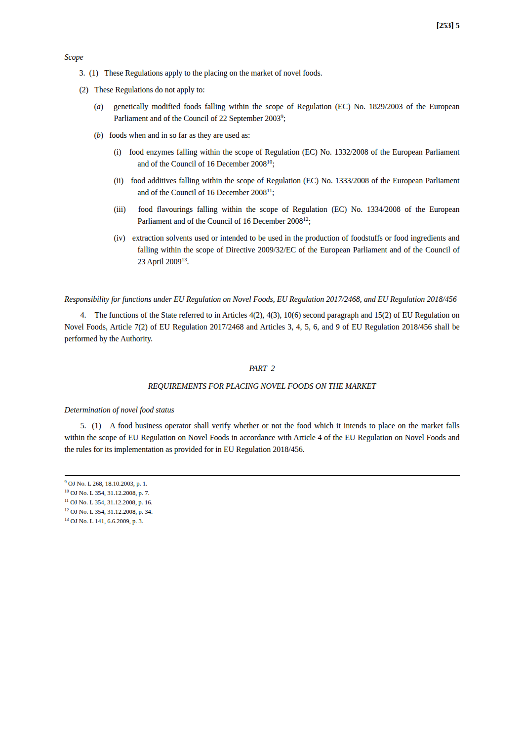[253] 5
Scope
3. (1) These Regulations apply to the placing on the market of novel foods.
(2) These Regulations do not apply to:
(a) genetically modified foods falling within the scope of Regulation (EC) No. 1829/2003 of the European Parliament and of the Council of 22 September 20039;
(b) foods when and in so far as they are used as:
(i) food enzymes falling within the scope of Regulation (EC) No. 1332/2008 of the European Parliament and of the Council of 16 December 200810;
(ii) food additives falling within the scope of Regulation (EC) No. 1333/2008 of the European Parliament and of the Council of 16 December 200811;
(iii) food flavourings falling within the scope of Regulation (EC) No. 1334/2008 of the European Parliament and of the Council of 16 December 200812;
(iv) extraction solvents used or intended to be used in the production of foodstuffs or food ingredients and falling within the scope of Directive 2009/32/EC of the European Parliament and of the Council of 23 April 200913.
Responsibility for functions under EU Regulation on Novel Foods, EU Regulation 2017/2468, and EU Regulation 2018/456
4. The functions of the State referred to in Articles 4(2), 4(3), 10(6) second paragraph and 15(2) of EU Regulation on Novel Foods, Article 7(2) of EU Regulation 2017/2468 and Articles 3, 4, 5, 6, and 9 of EU Regulation 2018/456 shall be performed by the Authority.
PART 2
REQUIREMENTS FOR PLACING NOVEL FOODS ON THE MARKET
Determination of novel food status
5. (1) A food business operator shall verify whether or not the food which it intends to place on the market falls within the scope of EU Regulation on Novel Foods in accordance with Article 4 of the EU Regulation on Novel Foods and the rules for its implementation as provided for in EU Regulation 2018/456.
9 OJ No. L 268, 18.10.2003, p. 1.
10 OJ No. L 354, 31.12.2008, p. 7.
11 OJ No. L 354, 31.12.2008, p. 16.
12 OJ No. L 354, 31.12.2008, p. 34.
13 OJ No. L 141, 6.6.2009, p. 3.